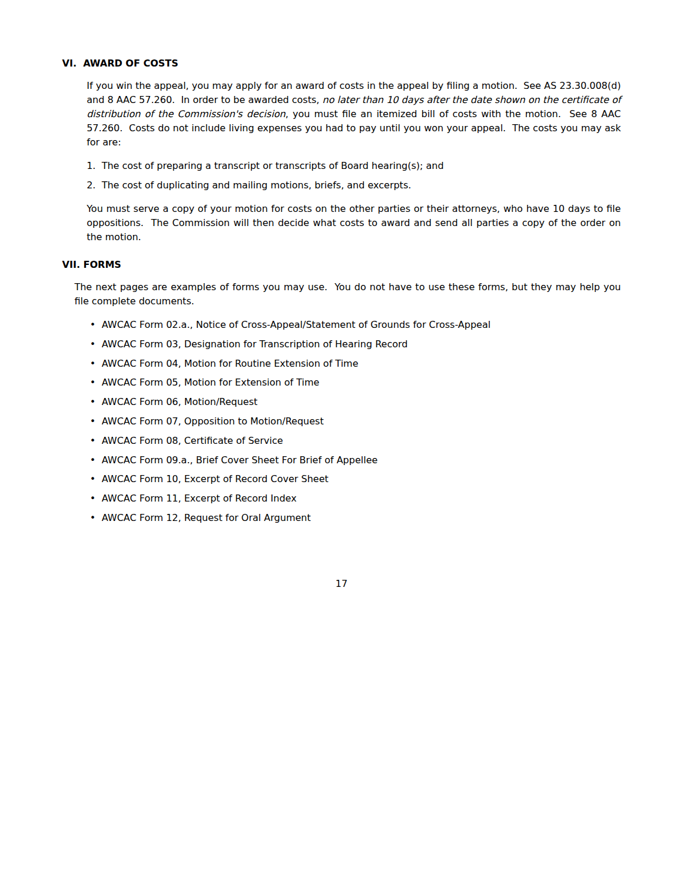VI. AWARD OF COSTS
If you win the appeal, you may apply for an award of costs in the appeal by filing a motion. See AS 23.30.008(d) and 8 AAC 57.260. In order to be awarded costs, no later than 10 days after the date shown on the certificate of distribution of the Commission's decision, you must file an itemized bill of costs with the motion. See 8 AAC 57.260. Costs do not include living expenses you had to pay until you won your appeal. The costs you may ask for are:
1. The cost of preparing a transcript or transcripts of Board hearing(s); and
2. The cost of duplicating and mailing motions, briefs, and excerpts.
You must serve a copy of your motion for costs on the other parties or their attorneys, who have 10 days to file oppositions. The Commission will then decide what costs to award and send all parties a copy of the order on the motion.
VII. FORMS
The next pages are examples of forms you may use. You do not have to use these forms, but they may help you file complete documents.
AWCAC Form 02.a., Notice of Cross-Appeal/Statement of Grounds for Cross-Appeal
AWCAC Form 03, Designation for Transcription of Hearing Record
AWCAC Form 04, Motion for Routine Extension of Time
AWCAC Form 05, Motion for Extension of Time
AWCAC Form 06, Motion/Request
AWCAC Form 07, Opposition to Motion/Request
AWCAC Form 08, Certificate of Service
AWCAC Form 09.a., Brief Cover Sheet For Brief of Appellee
AWCAC Form 10, Excerpt of Record Cover Sheet
AWCAC Form 11, Excerpt of Record Index
AWCAC Form 12, Request for Oral Argument
17